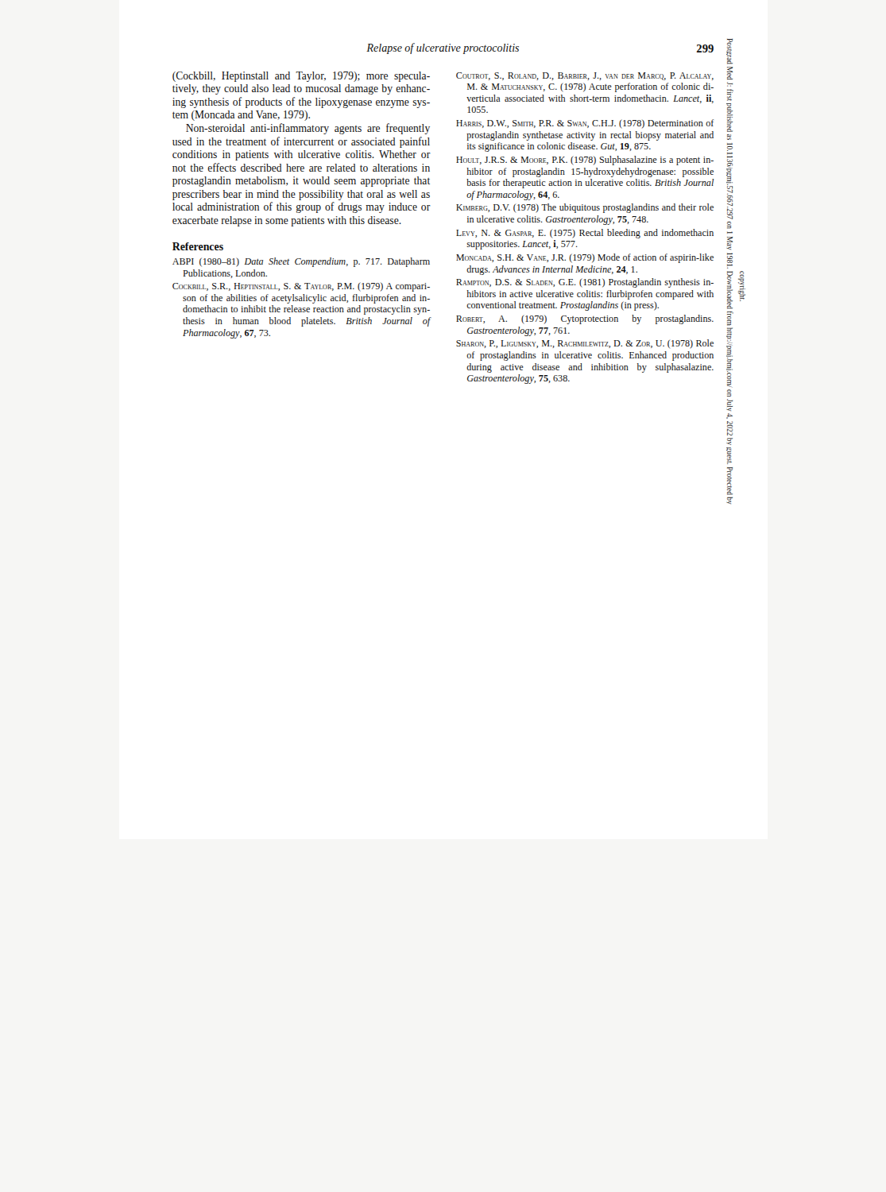Relapse of ulcerative proctocolitis 299
(Cockbill, Heptinstall and Taylor, 1979); more speculatively, they could also lead to mucosal damage by enhancing synthesis of products of the lipoxygenase enzyme system (Moncada and Vane, 1979).
Non-steroidal anti-inflammatory agents are frequently used in the treatment of intercurrent or associated painful conditions in patients with ulcerative colitis. Whether or not the effects described here are related to alterations in prostaglandin metabolism, it would seem appropriate that prescribers bear in mind the possibility that oral as well as local administration of this group of drugs may induce or exacerbate relapse in some patients with this disease.
References
ABPI (1980–81) Data Sheet Compendium, p. 717. Datapharm Publications, London.
Cockbill, S.R., Heptinstall, S. & Taylor, P.M. (1979) A comparison of the abilities of acetylsalicylic acid, flurbiprofen and indomethacin to inhibit the release reaction and prostacyclin synthesis in human blood platelets. British Journal of Pharmacology, 67, 73.
Coutrot, S., Roland, D., Barbier, J., van der Marcq, P. Alcalay, M. & Matuchansky, C. (1978) Acute perforation of colonic diverticula associated with short-term indomethacin. Lancet, ii, 1055.
Harris, D.W., Smith, P.R. & Swan, C.H.J. (1978) Determination of prostaglandin synthetase activity in rectal biopsy material and its significance in colonic disease. Gut, 19, 875.
Hoult, J.R.S. & Moore, P.K. (1978) Sulphasalazine is a potent inhibitor of prostaglandin 15-hydroxydehydrogenase: possible basis for therapeutic action in ulcerative colitis. British Journal of Pharmacology, 64, 6.
Kimberg, D.V. (1978) The ubiquitous prostaglandins and their role in ulcerative colitis. Gastroenterology, 75, 748.
Levy, N. & Gaspar, E. (1975) Rectal bleeding and indomethacin suppositories. Lancet, i, 577.
Moncada, S.H. & Vane, J.R. (1979) Mode of action of aspirin-like drugs. Advances in Internal Medicine, 24, 1.
Rampton, D.S. & Sladen, G.E. (1981) Prostaglandin synthesis inhibitors in active ulcerative colitis: flurbiprofen compared with conventional treatment. Prostaglandins (in press).
Robert, A. (1979) Cytoprotection by prostaglandins. Gastroenterology, 77, 761.
Sharon, P., Ligumsky, M., Rachmilewitz, D. & Zor, U. (1978) Role of prostaglandins in ulcerative colitis. Enhanced production during active disease and inhibition by sulphasalazine. Gastroenterology, 75, 638.
Postgrad Med J: first published as 10.1136/pgmj.57.667.297 on 1 May 1981. Downloaded from http://pmj.bmj.com/ on July 4, 2022 by guest. Protected by
copyright.